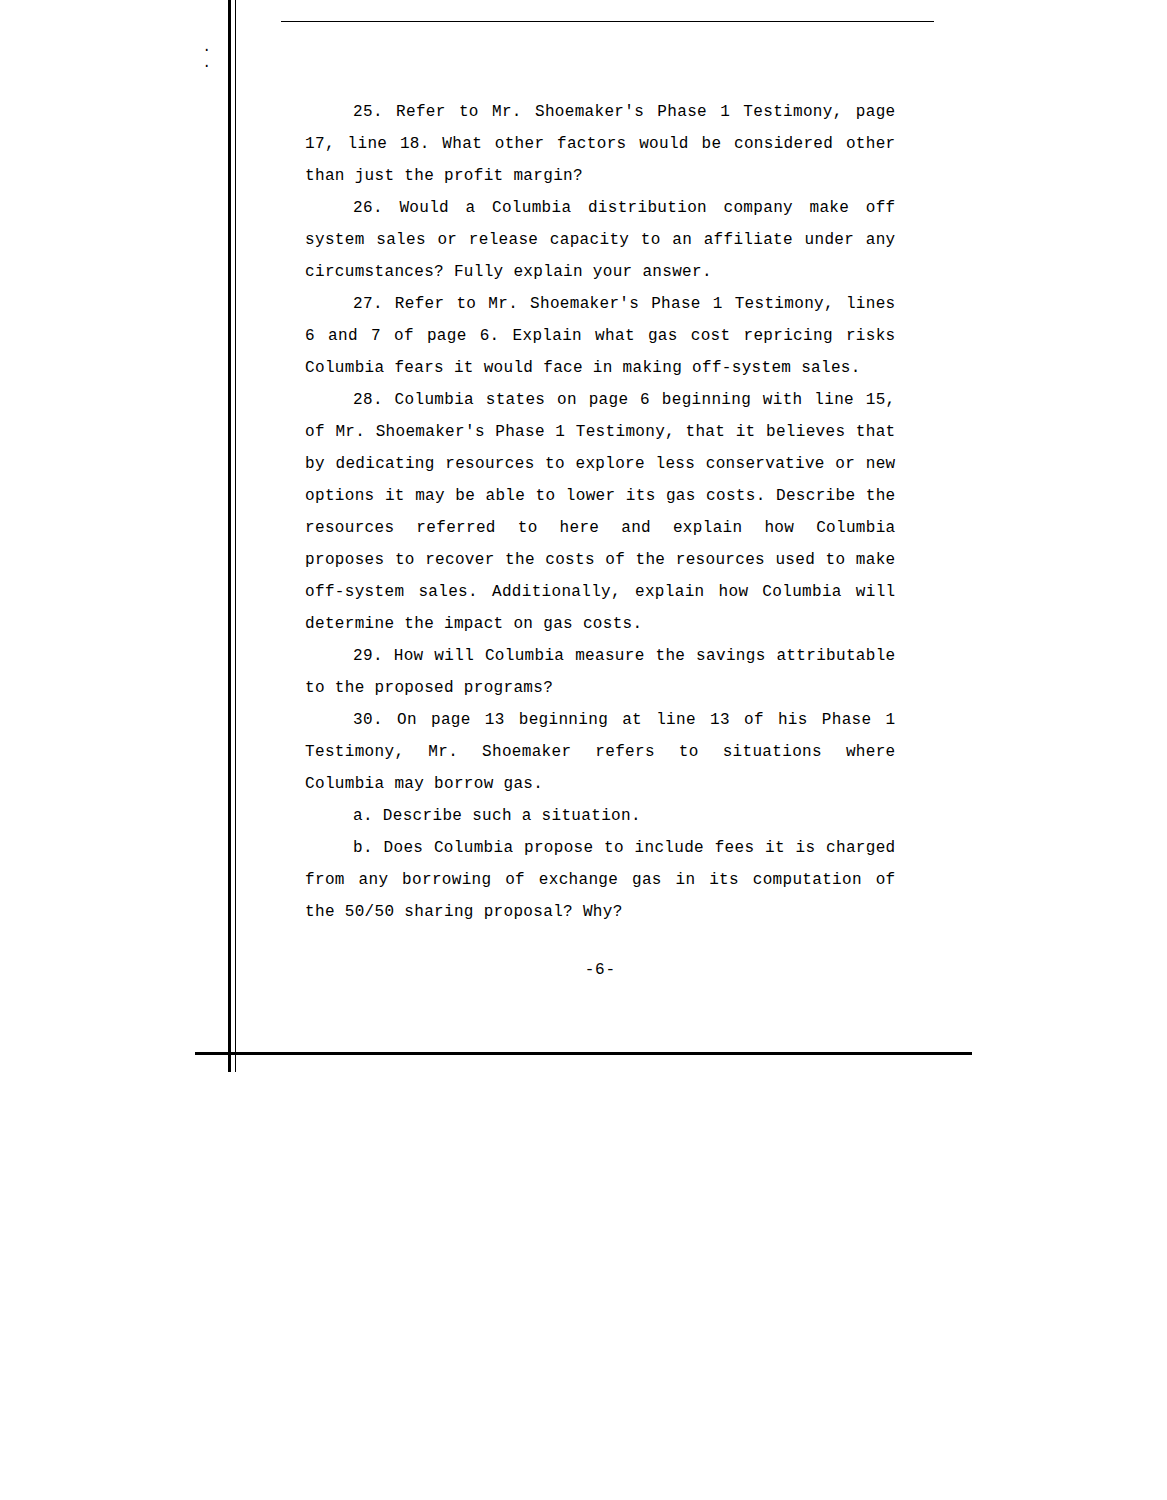.
.
25. Refer to Mr. Shoemaker's Phase 1 Testimony, page 17, line 18. What other factors would be considered other than just the profit margin?
26. Would a Columbia distribution company make off system sales or release capacity to an affiliate under any circumstances? Fully explain your answer.
27. Refer to Mr. Shoemaker's Phase 1 Testimony, lines 6 and 7 of page 6. Explain what gas cost repricing risks Columbia fears it would face in making off-system sales.
28. Columbia states on page 6 beginning with line 15, of Mr. Shoemaker's Phase 1 Testimony, that it believes that by dedicating resources to explore less conservative or new options it may be able to lower its gas costs. Describe the resources referred to here and explain how Columbia proposes to recover the costs of the resources used to make off-system sales. Additionally, explain how Columbia will determine the impact on gas costs.
29. How will Columbia measure the savings attributable to the proposed programs?
30. On page 13 beginning at line 13 of his Phase 1 Testimony, Mr. Shoemaker refers to situations where Columbia may borrow gas.
a. Describe such a situation.
b. Does Columbia propose to include fees it is charged from any borrowing of exchange gas in its computation of the 50/50 sharing proposal? Why?
-6-